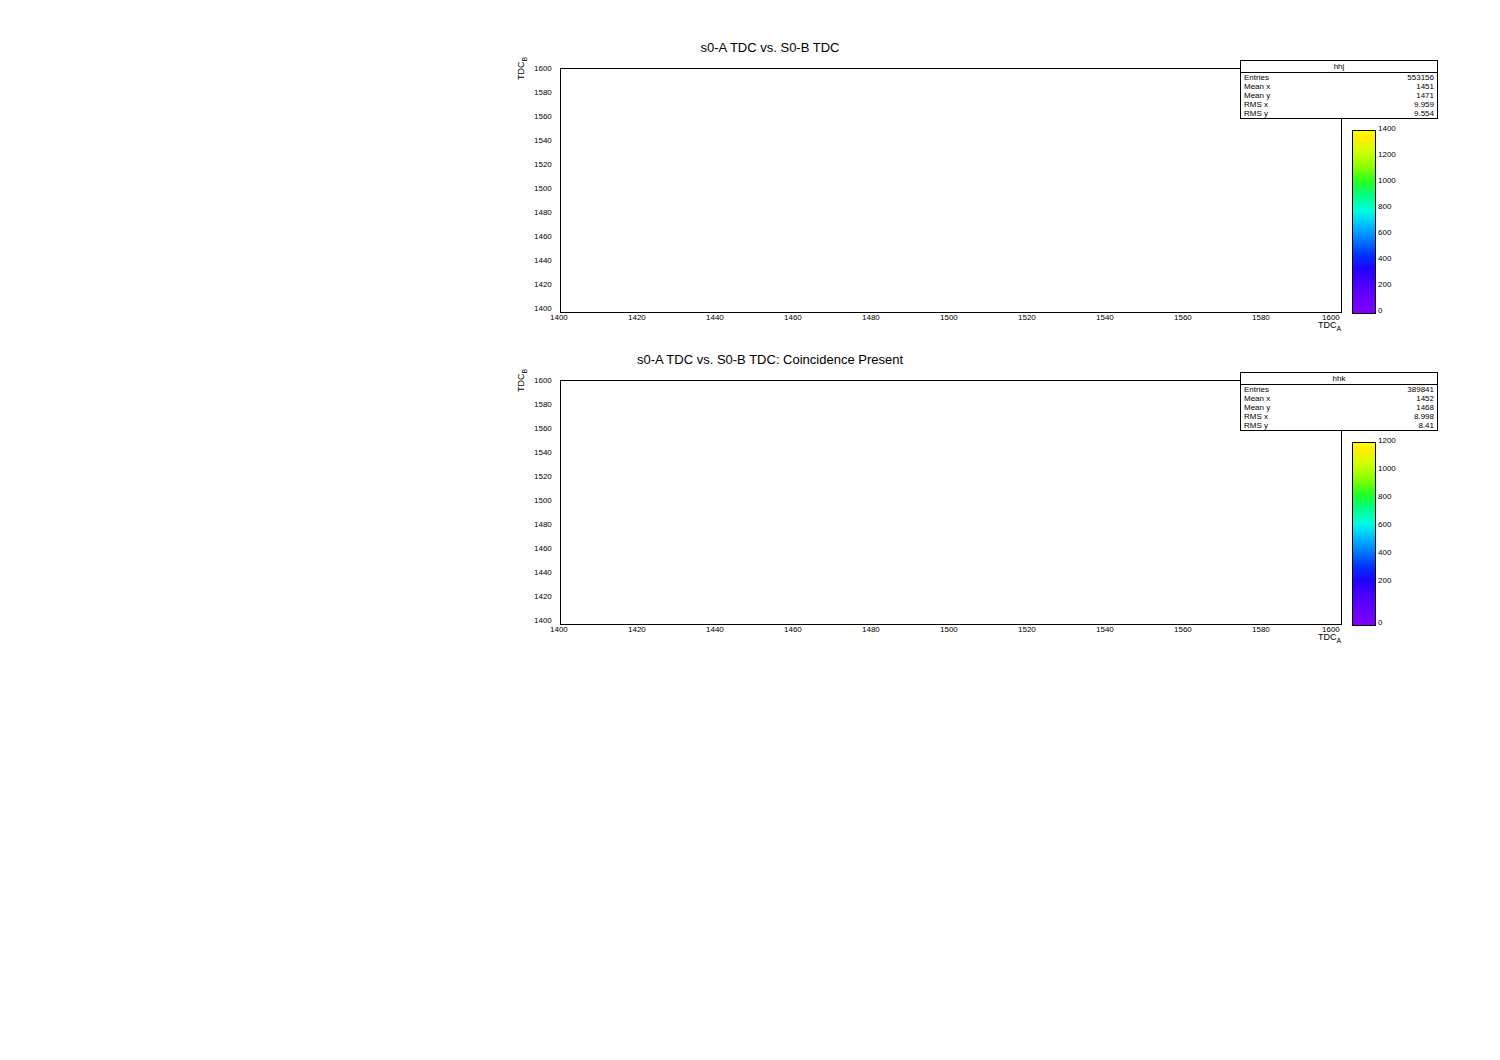s0-A TDC vs. S0-B TDC
TDCB
TDCA
1600
1580
1560
1540
1520
1500
1480
1460
1440
1420
1400
1400
1420
1440
1460
1480
1500
1520
1540
1560
1580
1600
hhj
| Entries | 553156 |
| Mean x | 1451 |
| Mean y | 1471 |
| RMS x | 9.959 |
| RMS y | 9.554 |
1400
1200
1000
800
600
400
200
0
s0-A TDC vs. S0-B TDC: Coincidence Present
TDCB
TDCA
1600
1580
1560
1540
1520
1500
1480
1460
1440
1420
1400
1400
1420
1440
1460
1480
1500
1520
1540
1560
1580
1600
hhk
| Entries | 389841 |
| Mean x | 1452 |
| Mean y | 1468 |
| RMS x | 8.998 |
| RMS y | 8.41 |
1200
1000
800
600
400
200
0